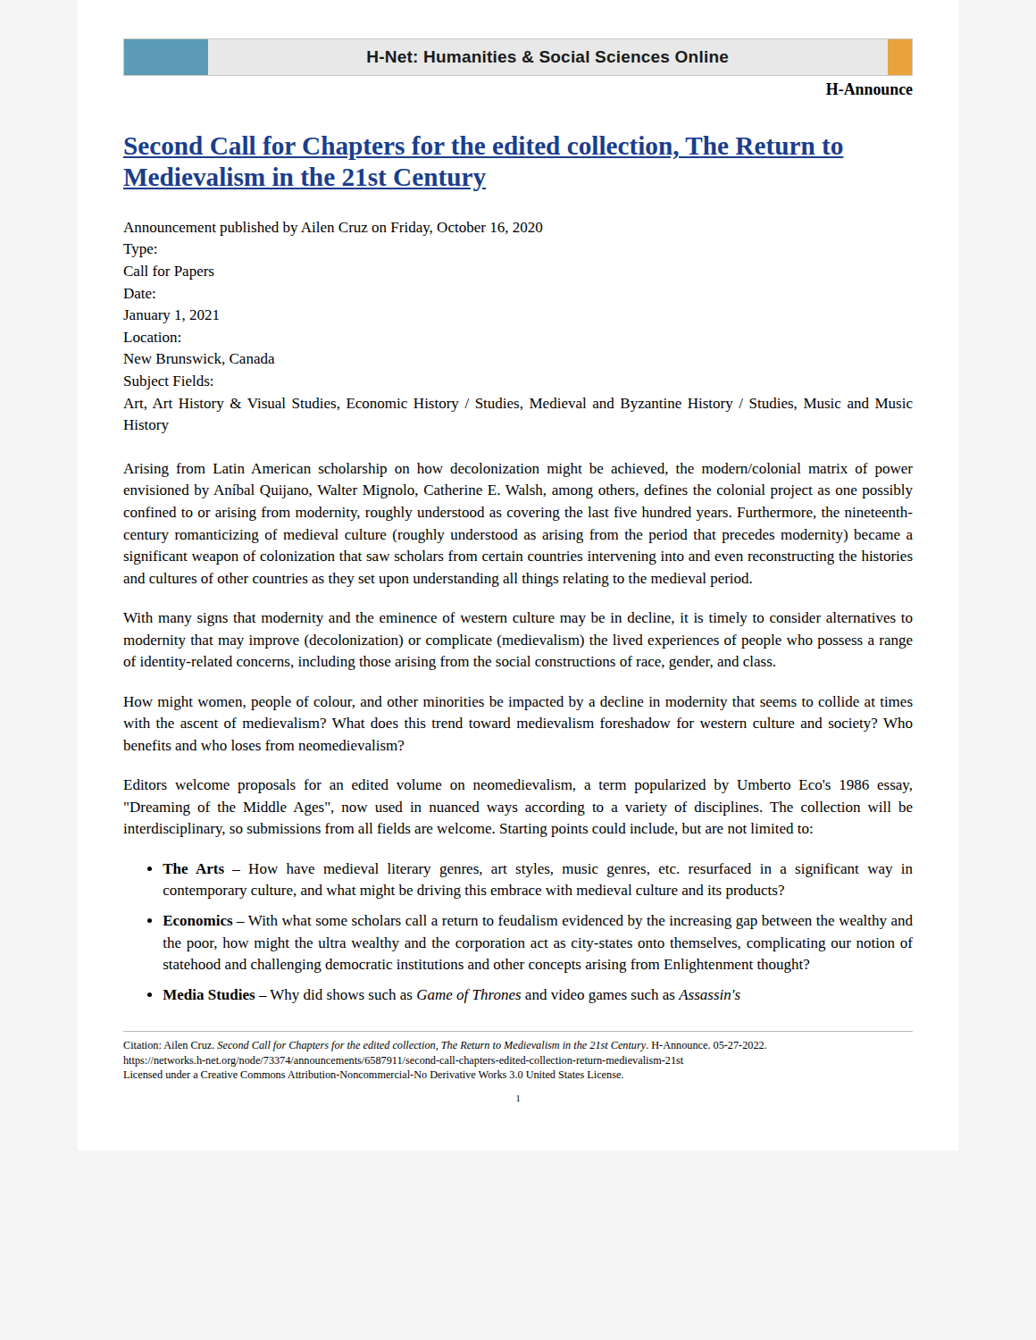H-Net: Humanities & Social Sciences Online
H-Announce
Second Call for Chapters for the edited collection, The Return to Medievalism in the 21st Century
Announcement published by Ailen Cruz on Friday, October 16, 2020
Type:
Call for Papers
Date:
January 1, 2021
Location:
New Brunswick, Canada
Subject Fields:
Art, Art History & Visual Studies, Economic History / Studies, Medieval and Byzantine History / Studies, Music and Music History
Arising from Latin American scholarship on how decolonization might be achieved, the modern/colonial matrix of power envisioned by Aníbal Quijano, Walter Mignolo, Catherine E. Walsh, among others, defines the colonial project as one possibly confined to or arising from modernity, roughly understood as covering the last five hundred years. Furthermore, the nineteenth-century romanticizing of medieval culture (roughly understood as arising from the period that precedes modernity) became a significant weapon of colonization that saw scholars from certain countries intervening into and even reconstructing the histories and cultures of other countries as they set upon understanding all things relating to the medieval period.
With many signs that modernity and the eminence of western culture may be in decline, it is timely to consider alternatives to modernity that may improve (decolonization) or complicate (medievalism) the lived experiences of people who possess a range of identity-related concerns, including those arising from the social constructions of race, gender, and class.
How might women, people of colour, and other minorities be impacted by a decline in modernity that seems to collide at times with the ascent of medievalism? What does this trend toward medievalism foreshadow for western culture and society? Who benefits and who loses from neomedievalism?
Editors welcome proposals for an edited volume on neomedievalism, a term popularized by Umberto Eco's 1986 essay, "Dreaming of the Middle Ages", now used in nuanced ways according to a variety of disciplines. The collection will be interdisciplinary, so submissions from all fields are welcome. Starting points could include, but are not limited to:
The Arts – How have medieval literary genres, art styles, music genres, etc. resurfaced in a significant way in contemporary culture, and what might be driving this embrace with medieval culture and its products?
Economics – With what some scholars call a return to feudalism evidenced by the increasing gap between the wealthy and the poor, how might the ultra wealthy and the corporation act as city-states onto themselves, complicating our notion of statehood and challenging democratic institutions and other concepts arising from Enlightenment thought?
Media Studies – Why did shows such as Game of Thrones and video games such as Assassin's
Citation: Ailen Cruz. Second Call for Chapters for the edited collection, The Return to Medievalism in the 21st Century. H-Announce. 05-27-2022.
https://networks.h-net.org/node/73374/announcements/6587911/second-call-chapters-edited-collection-return-medievalism-21st
Licensed under a Creative Commons Attribution-Noncommercial-No Derivative Works 3.0 United States License.
1